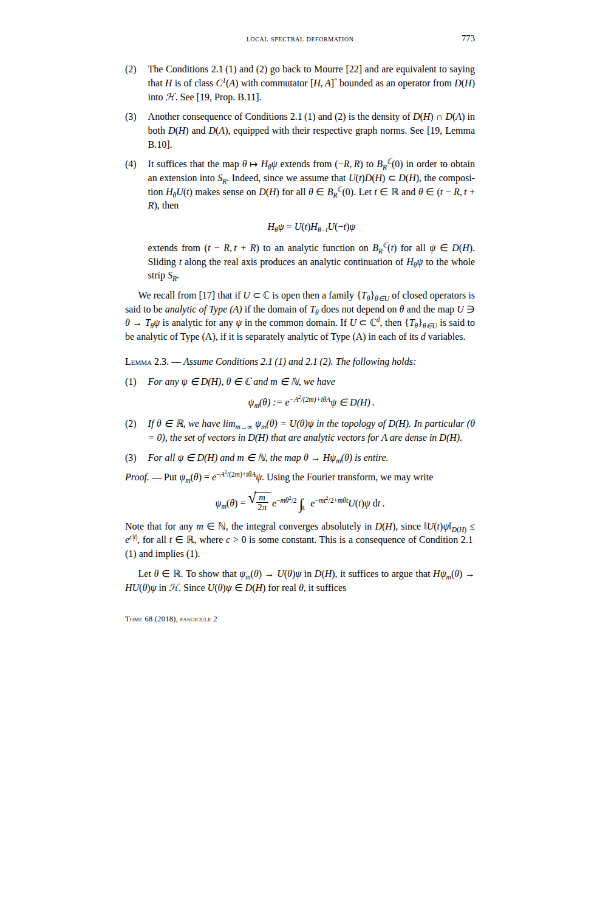local spectral deformation 773
(2) The Conditions 2.1 (1) and (2) go back to Mourre [22] and are equivalent to saying that H is of class C1(A) with commutator [H, A]° bounded as an operator from D(H) into ℋ. See [19, Prop. B.11].
(3) Another consequence of Conditions 2.1 (1) and (2) is the density of D(H) ∩ D(A) in both D(H) and D(A), equipped with their respective graph norms. See [19, Lemma B.10].
(4) It suffices that the map θ ↦ Hθψ extends from (−R, R) to BRℂ(0) in order to obtain an extension into SR. Indeed, since we assume that U(t)D(H) ⊂ D(H), the composition HθU(t) makes sense on D(H) for all θ ∈ BRℂ(0). Let t ∈ ℝ and θ ∈ (t − R, t + R), then
Hθψ = U(t)Hθ−tU(−t)ψ
extends from (t − R, t + R) to an analytic function on BRℂ(t) for all ψ ∈ D(H). Sliding t along the real axis produces an analytic continuation of Hθψ to the whole strip SR.
We recall from [17] that if U ⊂ ℂ is open then a family {Tθ}θ∈U of closed operators is said to be analytic of Type (A) if the domain of Tθ does not depend on θ and the map U ∋ θ → Tθψ is analytic for any ψ in the common domain. If U ⊂ ℂd, then {Tθ}θ∈U is said to be analytic of Type (A), if it is separately analytic of Type (A) in each of its d variables.
Lemma 2.3. — Assume Conditions 2.1 (1) and 2.1 (2). The following holds:
(1) For any ψ ∈ D(H), θ ∈ ℂ and m ∈ ℕ, we have
ψm(θ) := e−A2/(2m)+iθAψ ∈ D(H) .
(2) If θ ∈ ℝ, we have limm→∞ ψm(θ) = U(θ)ψ in the topology of D(H). In particular (θ = 0), the set of vectors in D(H) that are analytic vectors for A are dense in D(H).
(3) For all ψ ∈ D(H) and m ∈ ℕ, the map θ → Hψm(θ) is entire.
Proof. — Put ψm(θ) = e−A2/(2m)+iθAψ. Using the Fourier transform, we may write
ψm(θ) = m 2π e−mθ2/2 ∫ℝ e−mt2/2+mθtU(t)ψ dt .
Note that for any m ∈ ℕ, the integral converges absolutely in D(H), since ‖U(t)ψ‖D(H) ≤ ec|t|, for all t ∈ ℝ, where c > 0 is some constant. This is a consequence of Condition 2.1 (1) and implies (1).
Let θ ∈ ℝ. To show that ψm(θ) → U(θ)ψ in D(H), it suffices to argue that Hψm(θ) → HU(θ)ψ in ℋ. Since U(θ)ψ ∈ D(H) for real θ, it suffices
Tome 68 (2018), fascicule 2